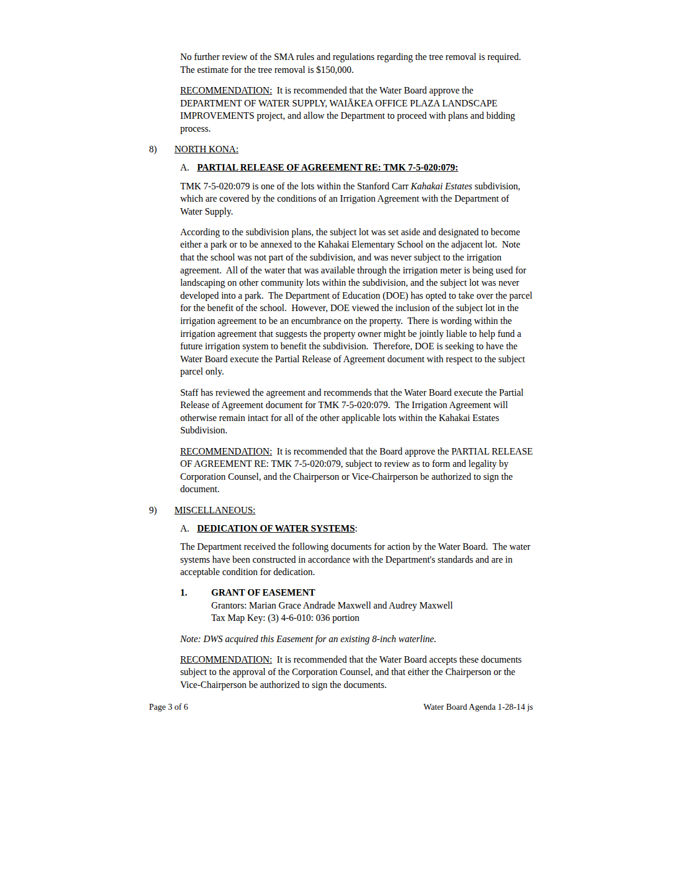No further review of the SMA rules and regulations regarding the tree removal is required. The estimate for the tree removal is $150,000.
RECOMMENDATION: It is recommended that the Water Board approve the DEPARTMENT OF WATER SUPPLY, WAIĀKEA OFFICE PLAZA LANDSCAPE IMPROVEMENTS project, and allow the Department to proceed with plans and bidding process.
8)
NORTH KONA:
A.
PARTIAL RELEASE OF AGREEMENT RE: TMK 7-5-020:079:
TMK 7-5-020:079 is one of the lots within the Stanford Carr Kahakai Estates subdivision, which are covered by the conditions of an Irrigation Agreement with the Department of Water Supply.
According to the subdivision plans, the subject lot was set aside and designated to become either a park or to be annexed to the Kahakai Elementary School on the adjacent lot. Note that the school was not part of the subdivision, and was never subject to the irrigation agreement. All of the water that was available through the irrigation meter is being used for landscaping on other community lots within the subdivision, and the subject lot was never developed into a park. The Department of Education (DOE) has opted to take over the parcel for the benefit of the school. However, DOE viewed the inclusion of the subject lot in the irrigation agreement to be an encumbrance on the property. There is wording within the irrigation agreement that suggests the property owner might be jointly liable to help fund a future irrigation system to benefit the subdivision. Therefore, DOE is seeking to have the Water Board execute the Partial Release of Agreement document with respect to the subject parcel only.
Staff has reviewed the agreement and recommends that the Water Board execute the Partial Release of Agreement document for TMK 7-5-020:079. The Irrigation Agreement will otherwise remain intact for all of the other applicable lots within the Kahakai Estates Subdivision.
RECOMMENDATION: It is recommended that the Board approve the PARTIAL RELEASE OF AGREEMENT RE: TMK 7-5-020:079, subject to review as to form and legality by Corporation Counsel, and the Chairperson or Vice-Chairperson be authorized to sign the document.
9)
MISCELLANEOUS:
A.
DEDICATION OF WATER SYSTEMS:
The Department received the following documents for action by the Water Board. The water systems have been constructed in accordance with the Department's standards and are in acceptable condition for dedication.
1.
GRANT OF EASEMENT
Grantors: Marian Grace Andrade Maxwell and Audrey Maxwell
Tax Map Key: (3) 4-6-010: 036 portion
Note: DWS acquired this Easement for an existing 8-inch waterline.
RECOMMENDATION: It is recommended that the Water Board accepts these documents subject to the approval of the Corporation Counsel, and that either the Chairperson or the Vice-Chairperson be authorized to sign the documents.
Page 3 of 6 Water Board Agenda 1-28-14 js